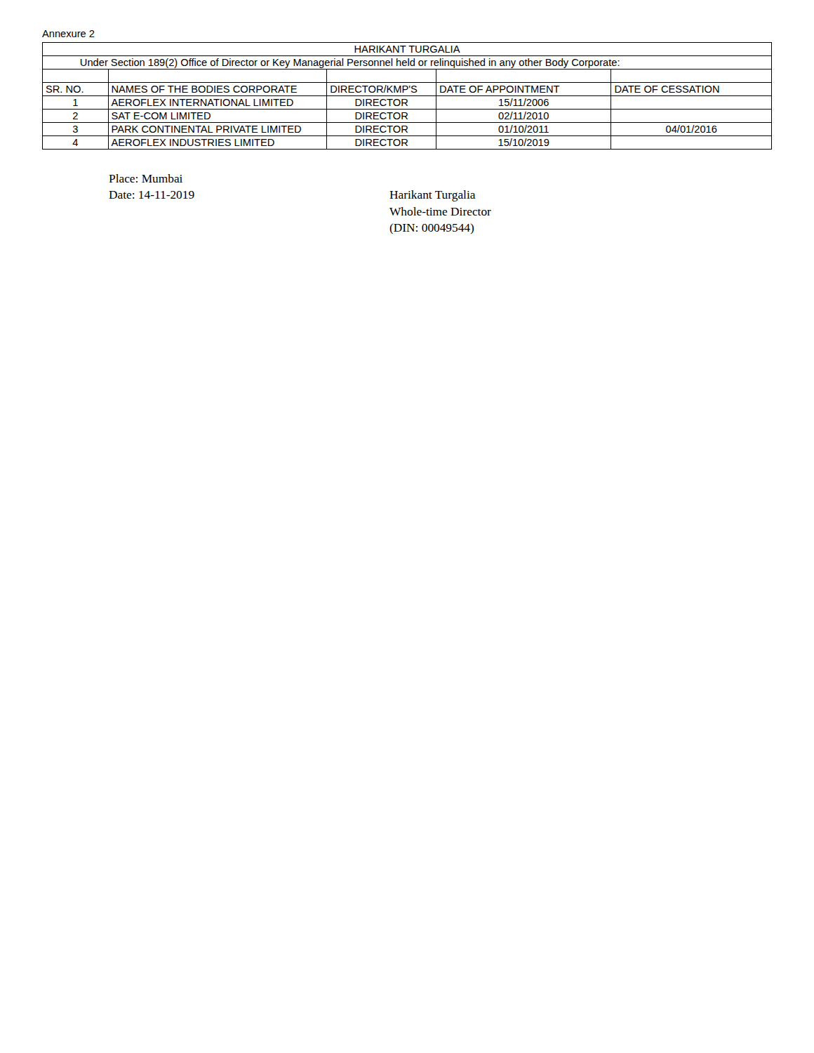Annexure 2
| HARIKANT TURGALIA |
| Under Section 189(2) Office of Director or Key Managerial Personnel held or relinquished in any other Body Corporate: |
| SR. NO. | NAMES OF THE BODIES CORPORATE | DIRECTOR/KMP'S | DATE OF APPOINTMENT | DATE OF CESSATION |
| 1 | AEROFLEX INTERNATIONAL LIMITED | DIRECTOR | 15/11/2006 | |
| 2 | SAT E-COM LIMITED | DIRECTOR | 02/11/2010 | |
| 3 | PARK CONTINENTAL PRIVATE LIMITED | DIRECTOR | 01/10/2011 | 04/01/2016 |
| 4 | AEROFLEX INDUSTRIES LIMITED | DIRECTOR | 15/10/2019 | |
Place: Mumbai
Date: 14-11-2019
Harikant Turgalia
Whole-time Director
(DIN: 00049544)